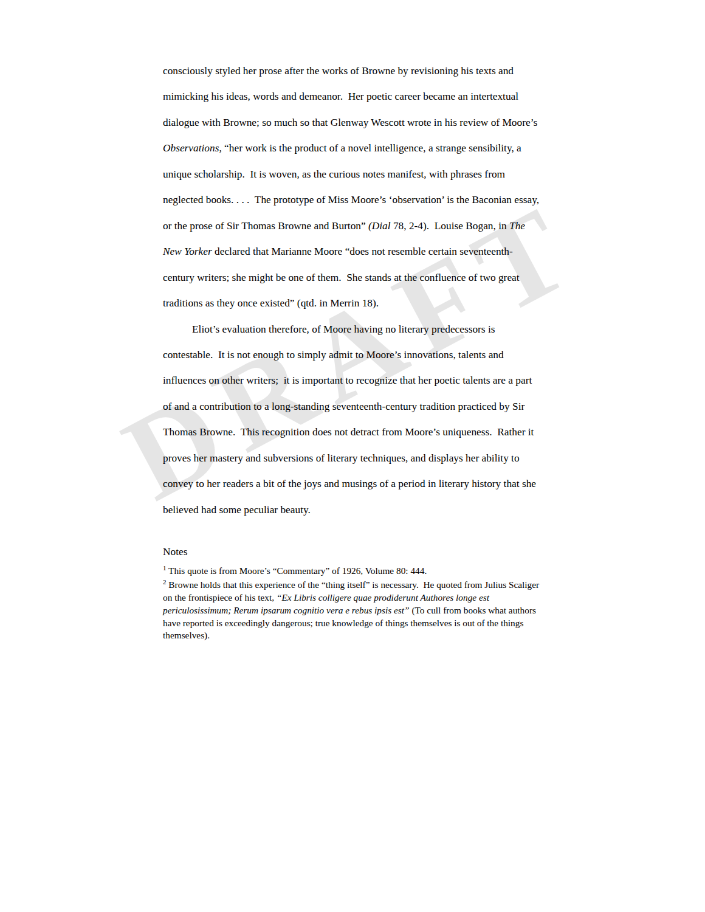DRAFT
consciously styled her prose after the works of Browne by revisioning his texts and mimicking his ideas, words and demeanor. Her poetic career became an intertextual dialogue with Browne; so much so that Glenway Wescott wrote in his review of Moore’s Observations, “her work is the product of a novel intelligence, a strange sensibility, a unique scholarship. It is woven, as the curious notes manifest, with phrases from neglected books. . . . The prototype of Miss Moore’s ‘observation’ is the Baconian essay, or the prose of Sir Thomas Browne and Burton” (Dial 78, 2-4). Louise Bogan, in The New Yorker declared that Marianne Moore “does not resemble certain seventeenth-century writers; she might be one of them. She stands at the confluence of two great traditions as they once existed” (qtd. in Merrin 18).
Eliot’s evaluation therefore, of Moore having no literary predecessors is contestable. It is not enough to simply admit to Moore’s innovations, talents and influences on other writers; it is important to recognize that her poetic talents are a part of and a contribution to a long-standing seventeenth-century tradition practiced by Sir Thomas Browne. This recognition does not detract from Moore’s uniqueness. Rather it proves her mastery and subversions of literary techniques, and displays her ability to convey to her readers a bit of the joys and musings of a period in literary history that she believed had some peculiar beauty.
Notes
1 This quote is from Moore’s “Commentary” of 1926, Volume 80: 444.
2 Browne holds that this experience of the “thing itself” is necessary. He quoted from Julius Scaliger on the frontispiece of his text, “Ex Libris colligere quae prodiderunt Authores longe est periculosissimum; Rerum ipsarum cognitio vera e rebus ipsis est” (To cull from books what authors have reported is exceedingly dangerous; true knowledge of things themselves is out of the things themselves).